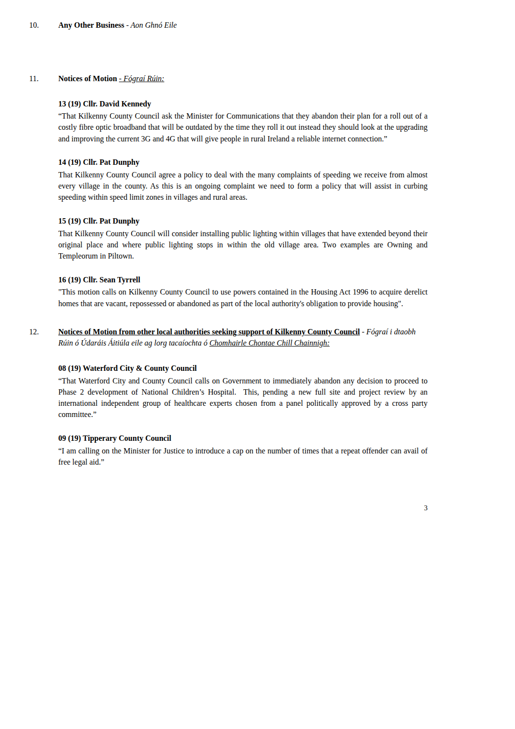10.
Any Other Business - Aon Ghnó Eile
11.
Notices of Motion - Fógraí Rúin:
13 (19) Cllr. David Kennedy
“That Kilkenny County Council ask the Minister for Communications that they abandon their plan for a roll out of a costly fibre optic broadband that will be outdated by the time they roll it out instead they should look at the upgrading and improving the current 3G and 4G that will give people in rural Ireland a reliable internet connection.”
14 (19) Cllr. Pat Dunphy
That Kilkenny County Council agree a policy to deal with the many complaints of speeding we receive from almost every village in the county. As this is an ongoing complaint we need to form a policy that will assist in curbing speeding within speed limit zones in villages and rural areas.
15 (19) Cllr. Pat Dunphy
That Kilkenny County Council will consider installing public lighting within villages that have extended beyond their original place and where public lighting stops in within the old village area. Two examples are Owning and Templeorum in Piltown.
16 (19) Cllr. Sean Tyrrell
"This motion calls on Kilkenny County Council to use powers contained in the Housing Act 1996 to acquire derelict homes that are vacant, repossessed or abandoned as part of the local authority's obligation to provide housing".
12.
Notices of Motion from other local authorities seeking support of Kilkenny County Council - Fógraí i dtaobh Rúin ó Údaráis Áitiúla eile ag lorg tacaíochta ó Chomhairle Chontae Chill Chainnigh:
08 (19) Waterford City & County Council
“That Waterford City and County Council calls on Government to immediately abandon any decision to proceed to Phase 2 development of National Children’s Hospital. This, pending a new full site and project review by an international independent group of healthcare experts chosen from a panel politically approved by a cross party committee.”
09 (19) Tipperary County Council
“I am calling on the Minister for Justice to introduce a cap on the number of times that a repeat offender can avail of free legal aid.”
3